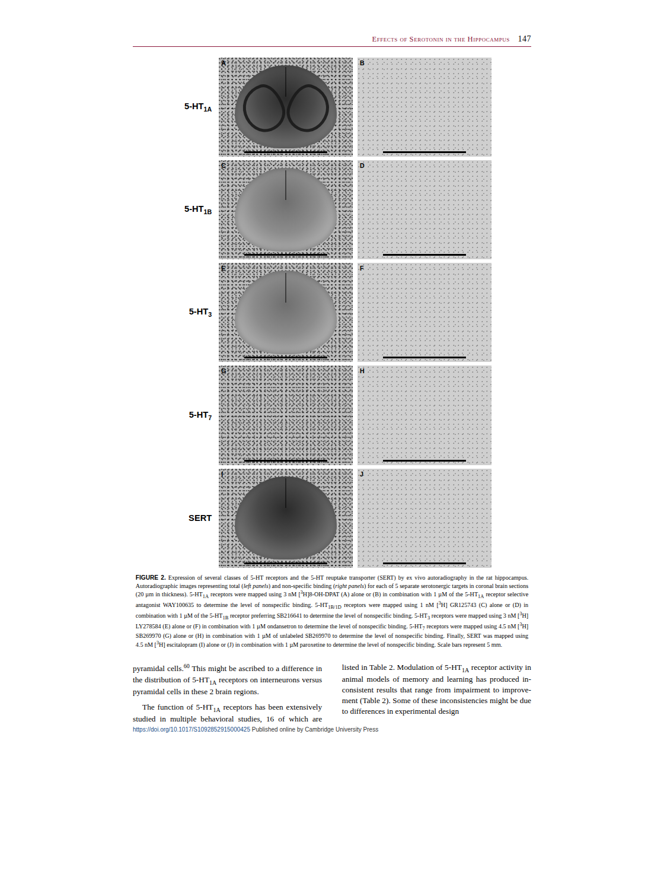Effects of Serotonin in the Hippocampus 147
5-HT1A
A
B
5-HT1B
C
D
5-HT3
E
F
5-HT7
G
H
SERT
I
J
FIGURE 2. Expression of several classes of 5-HT receptors and the 5-HT reuptake transporter (SERT) by ex vivo autoradiography in the rat hippocampus. Autoradiographic images representing total (left panels) and non-specific binding (right panels) for each of 5 separate serotonergic targets in coronal brain sections (20 µm in thickness). 5-HT1A receptors were mapped using 3 nM [3H]8-OH-DPAT (A) alone or (B) in combination with 1 µM of the 5-HT1A receptor selective antagonist WAY100635 to determine the level of nonspecific binding. 5-HT1B/1D receptors were mapped using 1 nM [3H] GR125743 (C) alone or (D) in combination with 1 µM of the 5-HT1B receptor preferring SB216641 to determine the level of nonspecific binding. 5-HT3 receptors were mapped using 3 nM [3H] LY278584 (E) alone or (F) in combination with 1 µM ondansetron to determine the level of nonspecific binding. 5-HT7 receptors were mapped using 4.5 nM [3H] SB269970 (G) alone or (H) in combination with 1 µM of unlabeled SB269970 to determine the level of nonspecific binding. Finally, SERT was mapped using 4.5 nM [3H] escitalopram (I) alone or (J) in combination with 1 µM paroxetine to determine the level of nonspecific binding. Scale bars represent 5 mm.
pyramidal cells.60 This might be ascribed to a difference in the distribution of 5-HT1A receptors on interneurons versus pyramidal cells in these 2 brain regions.
The function of 5-HT1A receptors has been extensively studied in multiple behavioral studies, 16 of which are listed in Table 2. Modulation of 5-HT1A receptor activity in animal models of memory and learning has produced inconsistent results that range from impairment to improvement (Table 2). Some of these inconsistencies might be due to differences in experimental design
https://doi.org/10.1017/S1092852915000425 Published online by Cambridge University Press